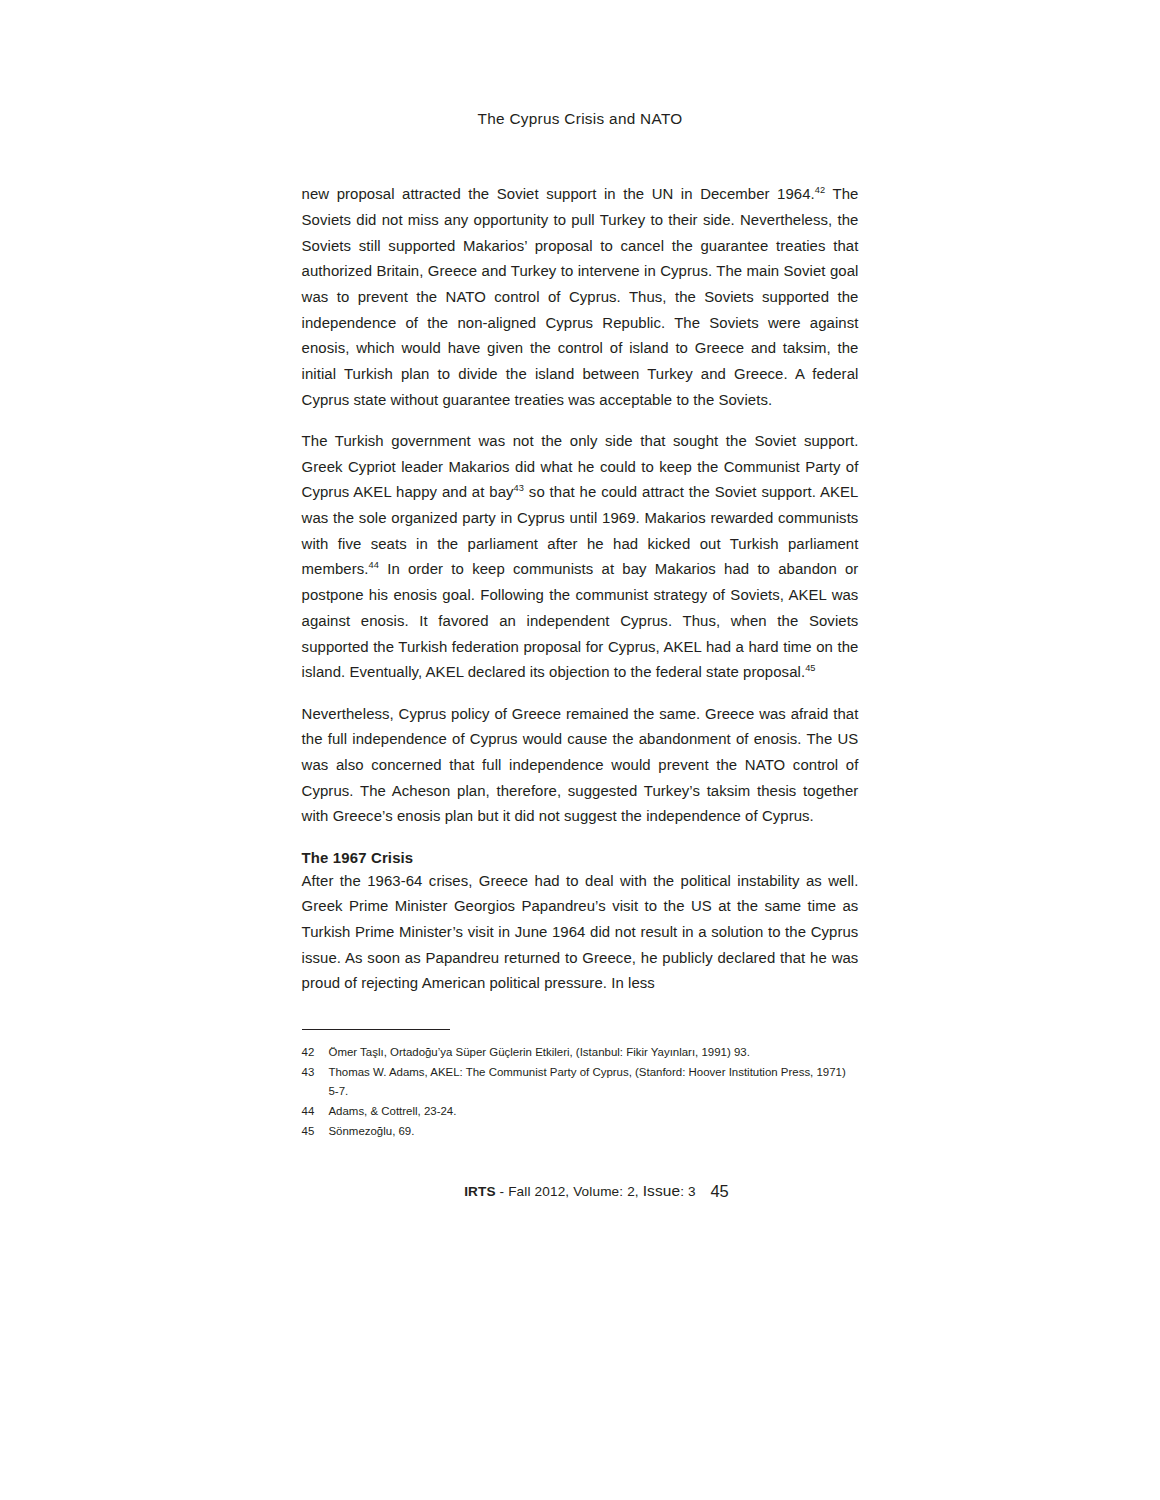The Cyprus Crisis and NATO
new proposal attracted the Soviet support in the UN in December 1964.42 The Soviets did not miss any opportunity to pull Turkey to their side. Nevertheless, the Soviets still supported Makarios’ proposal to cancel the guarantee treaties that authorized Britain, Greece and Turkey to intervene in Cyprus. The main Soviet goal was to prevent the NATO control of Cyprus. Thus, the Soviets supported the independence of the non-aligned Cyprus Republic. The Soviets were against enosis, which would have given the control of island to Greece and taksim, the initial Turkish plan to divide the island between Turkey and Greece. A federal Cyprus state without guarantee treaties was acceptable to the Soviets.
The Turkish government was not the only side that sought the Soviet support. Greek Cypriot leader Makarios did what he could to keep the Communist Party of Cyprus AKEL happy and at bay43 so that he could attract the Soviet support. AKEL was the sole organized party in Cyprus until 1969. Makarios rewarded communists with five seats in the parliament after he had kicked out Turkish parliament members.44 In order to keep communists at bay Makarios had to abandon or postpone his enosis goal. Following the communist strategy of Soviets, AKEL was against enosis. It favored an independent Cyprus. Thus, when the Soviets supported the Turkish federation proposal for Cyprus, AKEL had a hard time on the island. Eventually, AKEL declared its objection to the federal state proposal.45
Nevertheless, Cyprus policy of Greece remained the same. Greece was afraid that the full independence of Cyprus would cause the abandonment of enosis. The US was also concerned that full independence would prevent the NATO control of Cyprus. The Acheson plan, therefore, suggested Turkey’s taksim thesis together with Greece’s enosis plan but it did not suggest the independence of Cyprus.
The 1967 Crisis
After the 1963-64 crises, Greece had to deal with the political instability as well. Greek Prime Minister Georgios Papandreu’s visit to the US at the same time as Turkish Prime Minister’s visit in June 1964 did not result in a solution to the Cyprus issue. As soon as Papandreu returned to Greece, he publicly declared that he was proud of rejecting American political pressure. In less
42 Ömer Taşlı, Ortadoğu’ya Süper Güçlerin Etkileri, (Istanbul: Fikir Yayınları, 1991) 93.
43 Thomas W. Adams, AKEL: The Communist Party of Cyprus, (Stanford: Hoover Institution Press, 1971) 5-7.
44 Adams, & Cottrell, 23-24.
45 Sönmezoğlu, 69.
IRTS - Fall 2012, Volume: 2, Issue: 3 45